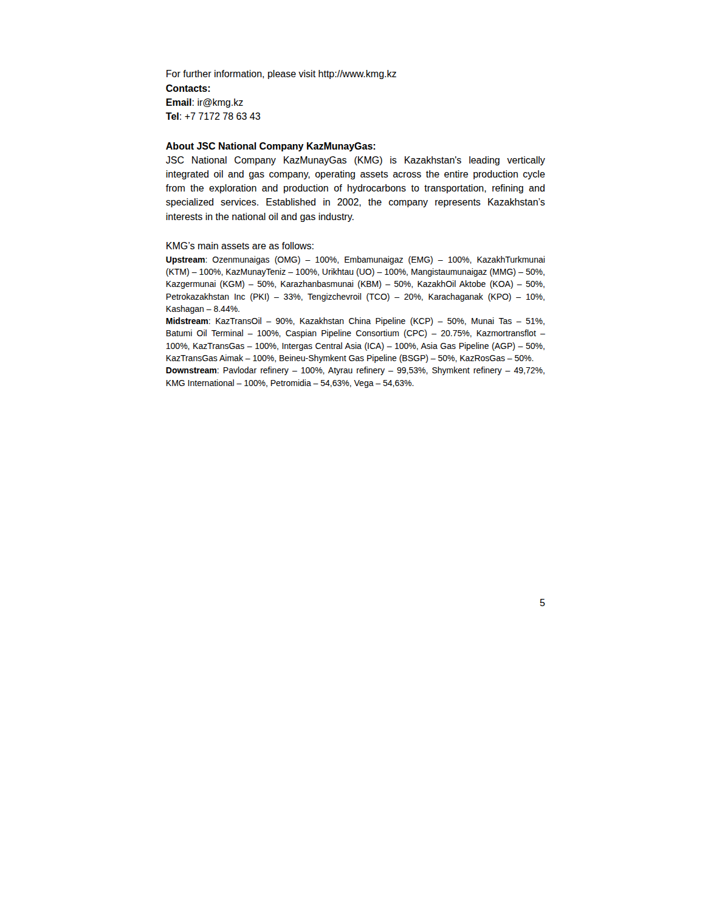For further information, please visit http://www.kmg.kz
Contacts:
Email: ir@kmg.kz
Tel: +7 7172 78 63 43
About JSC National Company KazMunayGas:
JSC National Company KazMunayGas (KMG) is Kazakhstan's leading vertically integrated oil and gas company, operating assets across the entire production cycle from the exploration and production of hydrocarbons to transportation, refining and specialized services. Established in 2002, the company represents Kazakhstan’s interests in the national oil and gas industry.
KMG’s main assets are as follows:
Upstream: Ozenmunaigas (OMG) – 100%, Embamunaigaz (EMG) – 100%, KazakhTurkmunai (KTM) – 100%, KazMunayTeniz – 100%, Urikhtau (UO) – 100%, Mangistaumunaigaz (MMG) – 50%, Kazgermunai (KGM) – 50%, Karazhanbasmunai (KBM) – 50%, KazakhOil Aktobe (KOA) – 50%, Petrokazakhstan Inc (PKI) – 33%, Tengizchevroil (TCO) – 20%, Karachaganak (KPO) – 10%, Kashagan – 8.44%.
Midstream: KazTransOil – 90%, Kazakhstan China Pipeline (KCP) – 50%, Munai Tas – 51%, Batumi Oil Terminal – 100%, Caspian Pipeline Consortium (CPC) – 20.75%, Kazmortransflot – 100%, KazTransGas – 100%, Intergas Central Asia (ICA) – 100%, Asia Gas Pipeline (AGP) – 50%, KazTransGas Aimak – 100%, Beineu-Shymkent Gas Pipeline (BSGP) – 50%, KazRosGas – 50%.
Downstream: Pavlodar refinery – 100%, Atyrau refinery – 99,53%, Shymkent refinery – 49,72%, KMG International – 100%, Petromidia – 54,63%, Vega – 54,63%.
5